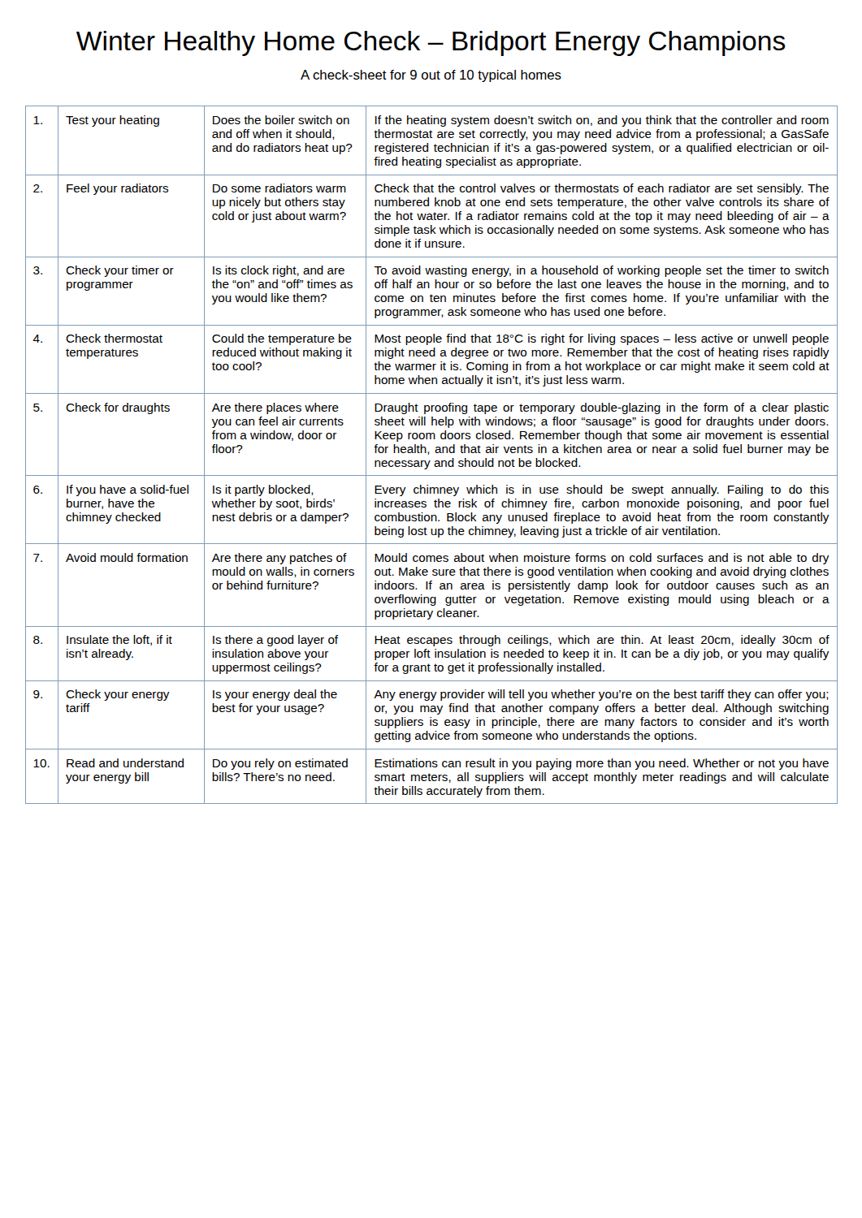Winter Healthy Home Check – Bridport Energy Champions
A check-sheet for 9 out of 10 typical homes
| 1. | Test your heating | Does the boiler switch on and off when it should, and do radiators heat up? | If the heating system doesn’t switch on, and you think that the controller and room thermostat are set correctly, you may need advice from a professional; a GasSafe registered technician if it’s a gas-powered system, or a qualified electrician or oil-fired heating specialist as appropriate. |
| 2. | Feel your radiators | Do some radiators warm up nicely but others stay cold or just about warm? | Check that the control valves or thermostats of each radiator are set sensibly. The numbered knob at one end sets temperature, the other valve controls its share of the hot water. If a radiator remains cold at the top it may need bleeding of air – a simple task which is occasionally needed on some systems. Ask someone who has done it if unsure. |
| 3. | Check your timer or programmer | Is its clock right, and are the “on” and “off” times as you would like them? | To avoid wasting energy, in a household of working people set the timer to switch off half an hour or so before the last one leaves the house in the morning, and to come on ten minutes before the first comes home. If you’re unfamiliar with the programmer, ask someone who has used one before. |
| 4. | Check thermostat temperatures | Could the temperature be reduced without making it too cool? | Most people find that 18°C is right for living spaces – less active or unwell people might need a degree or two more. Remember that the cost of heating rises rapidly the warmer it is. Coming in from a hot workplace or car might make it seem cold at home when actually it isn’t, it’s just less warm. |
| 5. | Check for draughts | Are there places where you can feel air currents from a window, door or floor? | Draught proofing tape or temporary double-glazing in the form of a clear plastic sheet will help with windows; a floor “sausage” is good for draughts under doors. Keep room doors closed. Remember though that some air movement is essential for health, and that air vents in a kitchen area or near a solid fuel burner may be necessary and should not be blocked. |
| 6. | If you have a solid-fuel burner, have the chimney checked | Is it partly blocked, whether by soot, birds’ nest debris or a damper? | Every chimney which is in use should be swept annually. Failing to do this increases the risk of chimney fire, carbon monoxide poisoning, and poor fuel combustion. Block any unused fireplace to avoid heat from the room constantly being lost up the chimney, leaving just a trickle of air ventilation. |
| 7. | Avoid mould formation | Are there any patches of mould on walls, in corners or behind furniture? | Mould comes about when moisture forms on cold surfaces and is not able to dry out. Make sure that there is good ventilation when cooking and avoid drying clothes indoors. If an area is persistently damp look for outdoor causes such as an overflowing gutter or vegetation. Remove existing mould using bleach or a proprietary cleaner. |
| 8. | Insulate the loft, if it isn’t already. | Is there a good layer of insulation above your uppermost ceilings? | Heat escapes through ceilings, which are thin. At least 20cm, ideally 30cm of proper loft insulation is needed to keep it in. It can be a diy job, or you may qualify for a grant to get it professionally installed. |
| 9. | Check your energy tariff | Is your energy deal the best for your usage? | Any energy provider will tell you whether you’re on the best tariff they can offer you; or, you may find that another company offers a better deal. Although switching suppliers is easy in principle, there are many factors to consider and it’s worth getting advice from someone who understands the options. |
| 10. | Read and understand your energy bill | Do you rely on estimated bills? There’s no need. | Estimations can result in you paying more than you need. Whether or not you have smart meters, all suppliers will accept monthly meter readings and will calculate their bills accurately from them. |